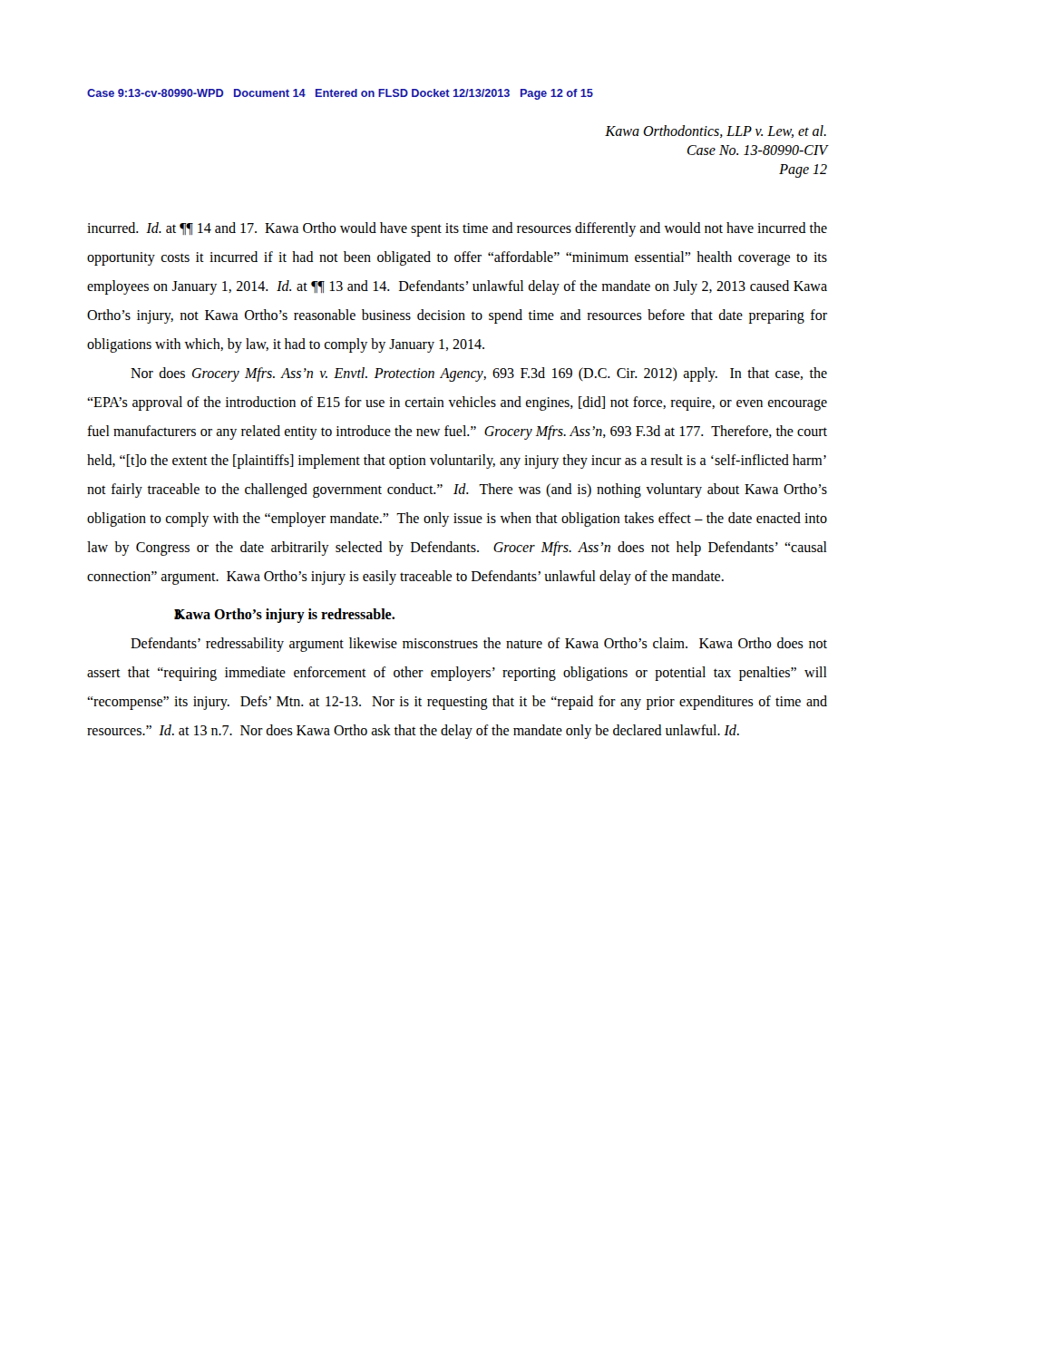Case 9:13-cv-80990-WPD Document 14 Entered on FLSD Docket 12/13/2013 Page 12 of 15
Kawa Orthodontics, LLP v. Lew, et al.
Case No. 13-80990-CIV
Page 12
incurred. Id. at ¶¶ 14 and 17. Kawa Ortho would have spent its time and resources differently and would not have incurred the opportunity costs it incurred if it had not been obligated to offer “affordable” “minimum essential” health coverage to its employees on January 1, 2014. Id. at ¶¶ 13 and 14. Defendants’ unlawful delay of the mandate on July 2, 2013 caused Kawa Ortho’s injury, not Kawa Ortho’s reasonable business decision to spend time and resources before that date preparing for obligations with which, by law, it had to comply by January 1, 2014.
Nor does Grocery Mfrs. Ass’n v. Envtl. Protection Agency, 693 F.3d 169 (D.C. Cir. 2012) apply. In that case, the “EPA’s approval of the introduction of E15 for use in certain vehicles and engines, [did] not force, require, or even encourage fuel manufacturers or any related entity to introduce the new fuel.” Grocery Mfrs. Ass’n, 693 F.3d at 177. Therefore, the court held, “[t]o the extent the [plaintiffs] implement that option voluntarily, any injury they incur as a result is a ‘self-inflicted harm’ not fairly traceable to the challenged government conduct.” Id. There was (and is) nothing voluntary about Kawa Ortho’s obligation to comply with the “employer mandate.” The only issue is when that obligation takes effect – the date enacted into law by Congress or the date arbitrarily selected by Defendants. Grocer Mfrs. Ass’n does not help Defendants’ “causal connection” argument. Kawa Ortho’s injury is easily traceable to Defendants’ unlawful delay of the mandate.
3. Kawa Ortho’s injury is redressable.
Defendants’ redressability argument likewise misconstrues the nature of Kawa Ortho’s claim. Kawa Ortho does not assert that “requiring immediate enforcement of other employers’ reporting obligations or potential tax penalties” will “recompense” its injury. Defs’ Mtn. at 12-13. Nor is it requesting that it be “repaid for any prior expenditures of time and resources.” Id. at 13 n.7. Nor does Kawa Ortho ask that the delay of the mandate only be declared unlawful. Id.